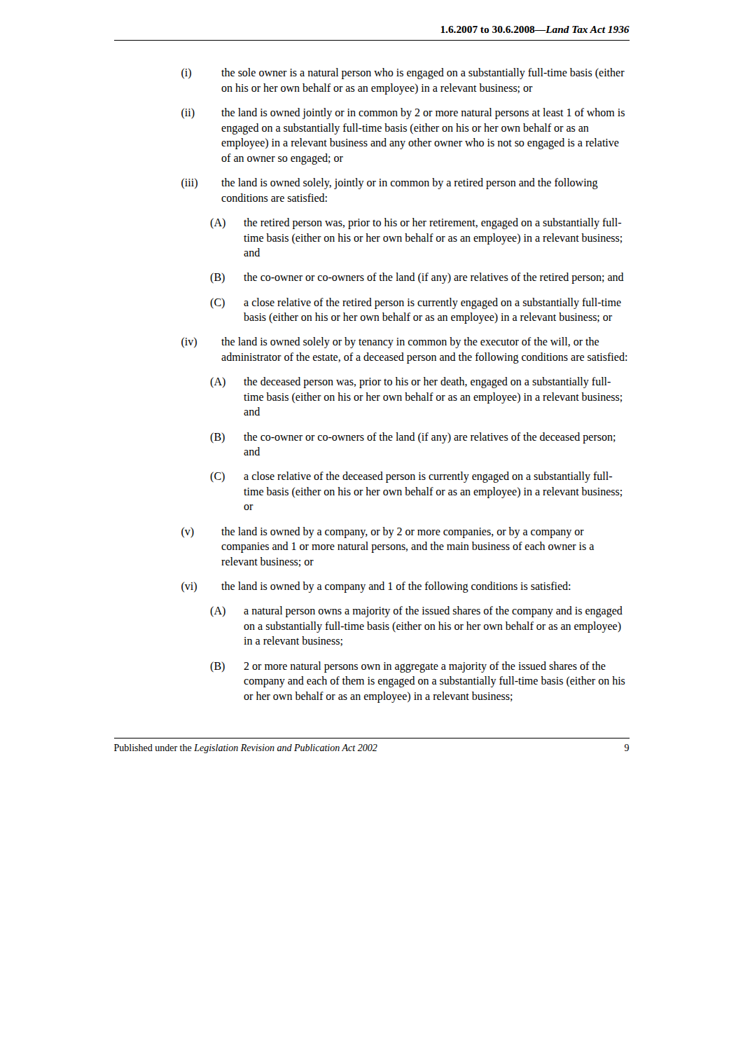1.6.2007 to 30.6.2008—Land Tax Act 1936
(i)
the sole owner is a natural person who is engaged on a substantially full-time basis (either on his or her own behalf or as an employee) in a relevant business; or
(ii)
the land is owned jointly or in common by 2 or more natural persons at least 1 of whom is engaged on a substantially full-time basis (either on his or her own behalf or as an employee) in a relevant business and any other owner who is not so engaged is a relative of an owner so engaged; or
(iii)
the land is owned solely, jointly or in common by a retired person and the following conditions are satisfied:
(A)
the retired person was, prior to his or her retirement, engaged on a substantially full-time basis (either on his or her own behalf or as an employee) in a relevant business; and
(B)
the co-owner or co-owners of the land (if any) are relatives of the retired person; and
(C)
a close relative of the retired person is currently engaged on a substantially full-time basis (either on his or her own behalf or as an employee) in a relevant business; or
(iv)
the land is owned solely or by tenancy in common by the executor of the will, or the administrator of the estate, of a deceased person and the following conditions are satisfied:
(A)
the deceased person was, prior to his or her death, engaged on a substantially full-time basis (either on his or her own behalf or as an employee) in a relevant business; and
(B)
the co-owner or co-owners of the land (if any) are relatives of the deceased person; and
(C)
a close relative of the deceased person is currently engaged on a substantially full-time basis (either on his or her own behalf or as an employee) in a relevant business; or
(v)
the land is owned by a company, or by 2 or more companies, or by a company or companies and 1 or more natural persons, and the main business of each owner is a relevant business; or
(vi)
the land is owned by a company and 1 of the following conditions is satisfied:
(A)
a natural person owns a majority of the issued shares of the company and is engaged on a substantially full-time basis (either on his or her own behalf or as an employee) in a relevant business;
(B)
2 or more natural persons own in aggregate a majority of the issued shares of the company and each of them is engaged on a substantially full-time basis (either on his or her own behalf or as an employee) in a relevant business;
Published under the Legislation Revision and Publication Act 2002 9